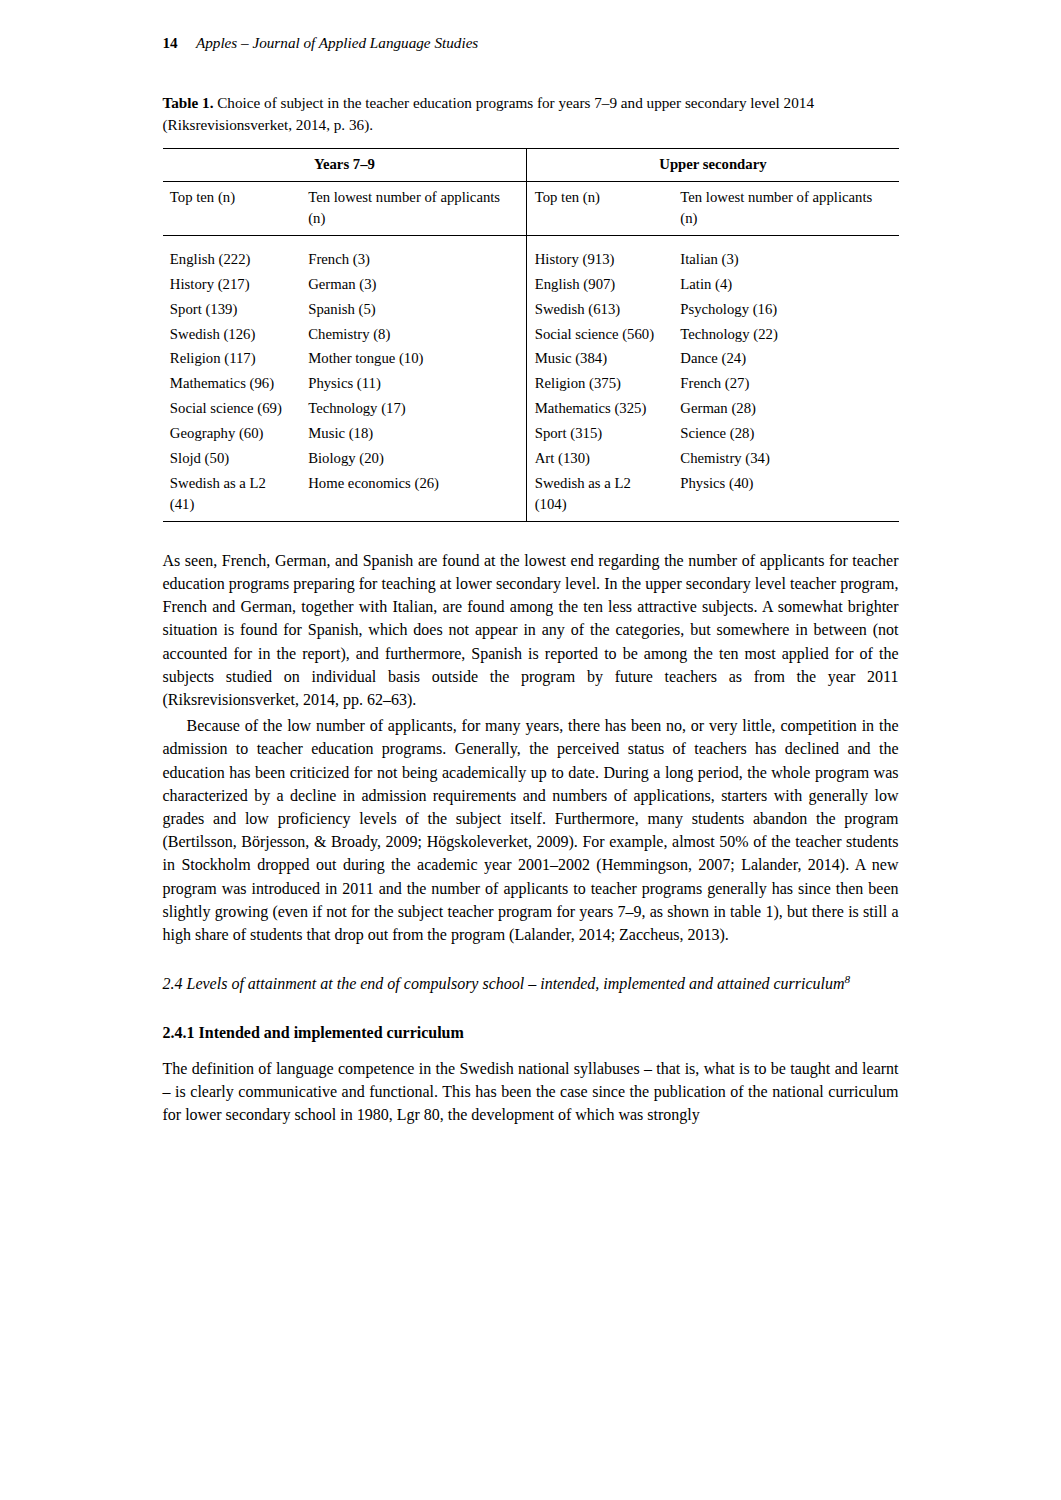14 Apples – Journal of Applied Language Studies
Table 1. Choice of subject in the teacher education programs for years 7–9 and upper secondary level 2014 (Riksrevisionsverket, 2014, p. 36).
| Years 7–9 | Upper secondary |
| --- | --- |
| Top ten (n) | Ten lowest number of applicants (n) | Top ten (n) | Ten lowest number of applicants (n) |
| English (222) | French (3) | History (913) | Italian (3) |
| History (217) | German (3) | English (907) | Latin (4) |
| Sport (139) | Spanish (5) | Swedish (613) | Psychology (16) |
| Swedish (126) | Chemistry (8) | Social science (560) | Technology (22) |
| Religion (117) | Mother tongue (10) | Music (384) | Dance (24) |
| Mathematics (96) | Physics (11) | Religion (375) | French (27) |
| Social science (69) | Technology (17) | Mathematics (325) | German (28) |
| Geography (60) | Music (18) | Sport (315) | Science (28) |
| Slojd (50) | Biology (20) | Art (130) | Chemistry (34) |
| Swedish as a L2 (41) | Home economics (26) | Swedish as a L2 (104) | Physics (40) |
As seen, French, German, and Spanish are found at the lowest end regarding the number of applicants for teacher education programs preparing for teaching at lower secondary level. In the upper secondary level teacher program, French and German, together with Italian, are found among the ten less attractive subjects. A somewhat brighter situation is found for Spanish, which does not appear in any of the categories, but somewhere in between (not accounted for in the report), and furthermore, Spanish is reported to be among the ten most applied for of the subjects studied on individual basis outside the program by future teachers as from the year 2011 (Riksrevisionsverket, 2014, pp. 62–63).
Because of the low number of applicants, for many years, there has been no, or very little, competition in the admission to teacher education programs. Generally, the perceived status of teachers has declined and the education has been criticized for not being academically up to date. During a long period, the whole program was characterized by a decline in admission requirements and numbers of applications, starters with generally low grades and low proficiency levels of the subject itself. Furthermore, many students abandon the program (Bertilsson, Börjesson, & Broady, 2009; Högskoleverket, 2009). For example, almost 50% of the teacher students in Stockholm dropped out during the academic year 2001–2002 (Hemmingson, 2007; Lalander, 2014). A new program was introduced in 2011 and the number of applicants to teacher programs generally has since then been slightly growing (even if not for the subject teacher program for years 7–9, as shown in table 1), but there is still a high share of students that drop out from the program (Lalander, 2014; Zaccheus, 2013).
2.4 Levels of attainment at the end of compulsory school – intended, implemented and attained curriculum8
2.4.1 Intended and implemented curriculum
The definition of language competence in the Swedish national syllabuses – that is, what is to be taught and learnt – is clearly communicative and functional. This has been the case since the publication of the national curriculum for lower secondary school in 1980, Lgr 80, the development of which was strongly